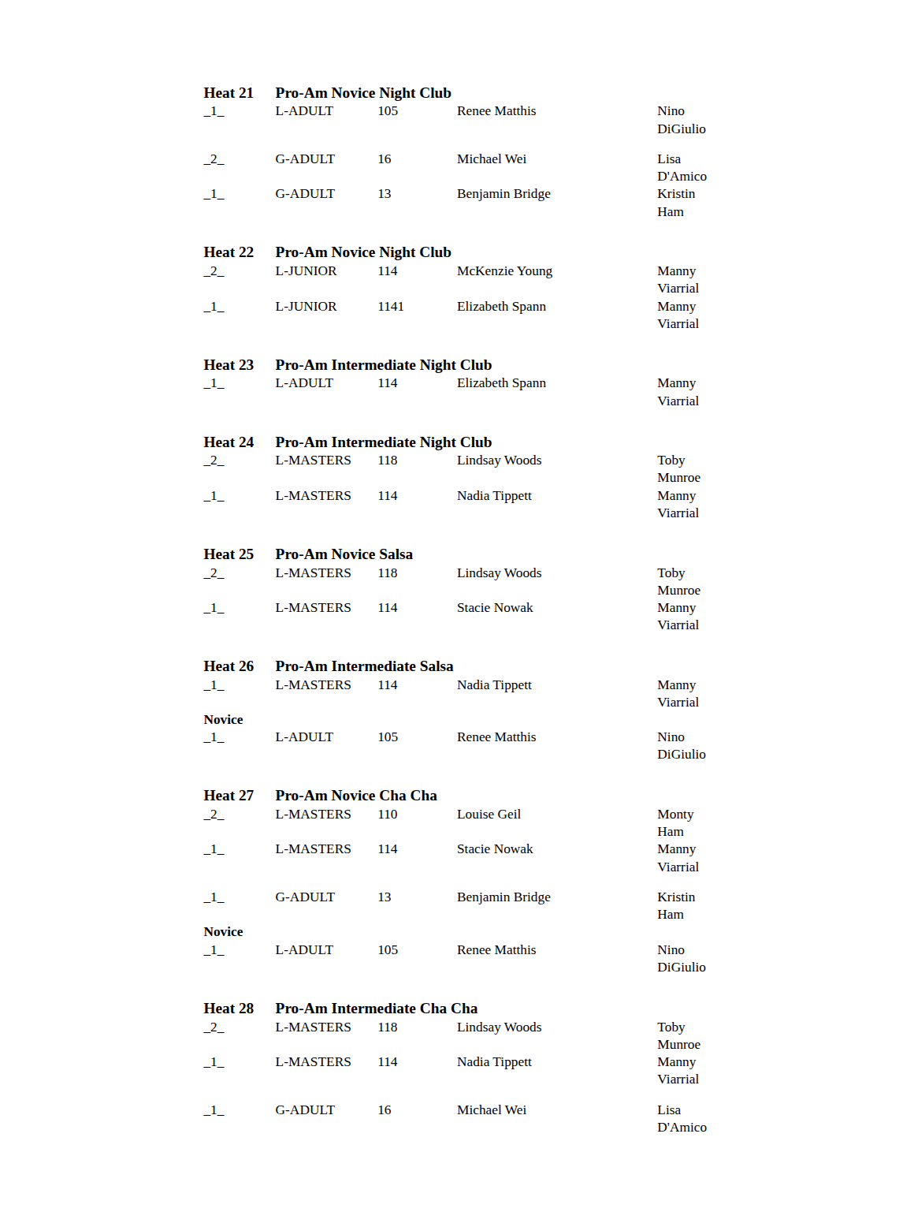| Heat 21 | Pro-Am Novice Night Club |
| _1_ | L-ADULT | 105 | Renee Matthis | Nino DiGiulio |
| _2_ | G-ADULT | 16 | Michael Wei | Lisa D'Amico |
| _1_ | G-ADULT | 13 | Benjamin Bridge | Kristin Ham |
| Heat 22 | Pro-Am Novice Night Club |
| _2_ | L-JUNIOR | 114 | McKenzie Young | Manny Viarrial |
| _1_ | L-JUNIOR | 1141 | Elizabeth Spann | Manny Viarrial |
| Heat 23 | Pro-Am Intermediate Night Club |
| _1_ | L-ADULT | 114 | Elizabeth Spann | Manny Viarrial |
| Heat 24 | Pro-Am Intermediate Night Club |
| _2_ | L-MASTERS | 118 | Lindsay Woods | Toby Munroe |
| _1_ | L-MASTERS | 114 | Nadia Tippett | Manny Viarrial |
| Heat 25 | Pro-Am Novice Salsa |
| _2_ | L-MASTERS | 118 | Lindsay Woods | Toby Munroe |
| _1_ | L-MASTERS | 114 | Stacie Nowak | Manny Viarrial |
| Heat 26 | Pro-Am Intermediate Salsa |
| _1_ | L-MASTERS | 114 | Nadia Tippett | Manny Viarrial |
| Novice | | | | |
| _1_ | L-ADULT | 105 | Renee Matthis | Nino DiGiulio |
| Heat 27 | Pro-Am Novice Cha Cha |
| _2_ | L-MASTERS | 110 | Louise Geil | Monty Ham |
| _1_ | L-MASTERS | 114 | Stacie Nowak | Manny Viarrial |
| _1_ | G-ADULT | 13 | Benjamin Bridge | Kristin Ham |
| Novice | | | | |
| _1_ | L-ADULT | 105 | Renee Matthis | Nino DiGiulio |
| Heat 28 | Pro-Am Intermediate Cha Cha |
| _2_ | L-MASTERS | 118 | Lindsay Woods | Toby Munroe |
| _1_ | L-MASTERS | 114 | Nadia Tippett | Manny Viarrial |
| _1_ | G-ADULT | 16 | Michael Wei | Lisa D'Amico |